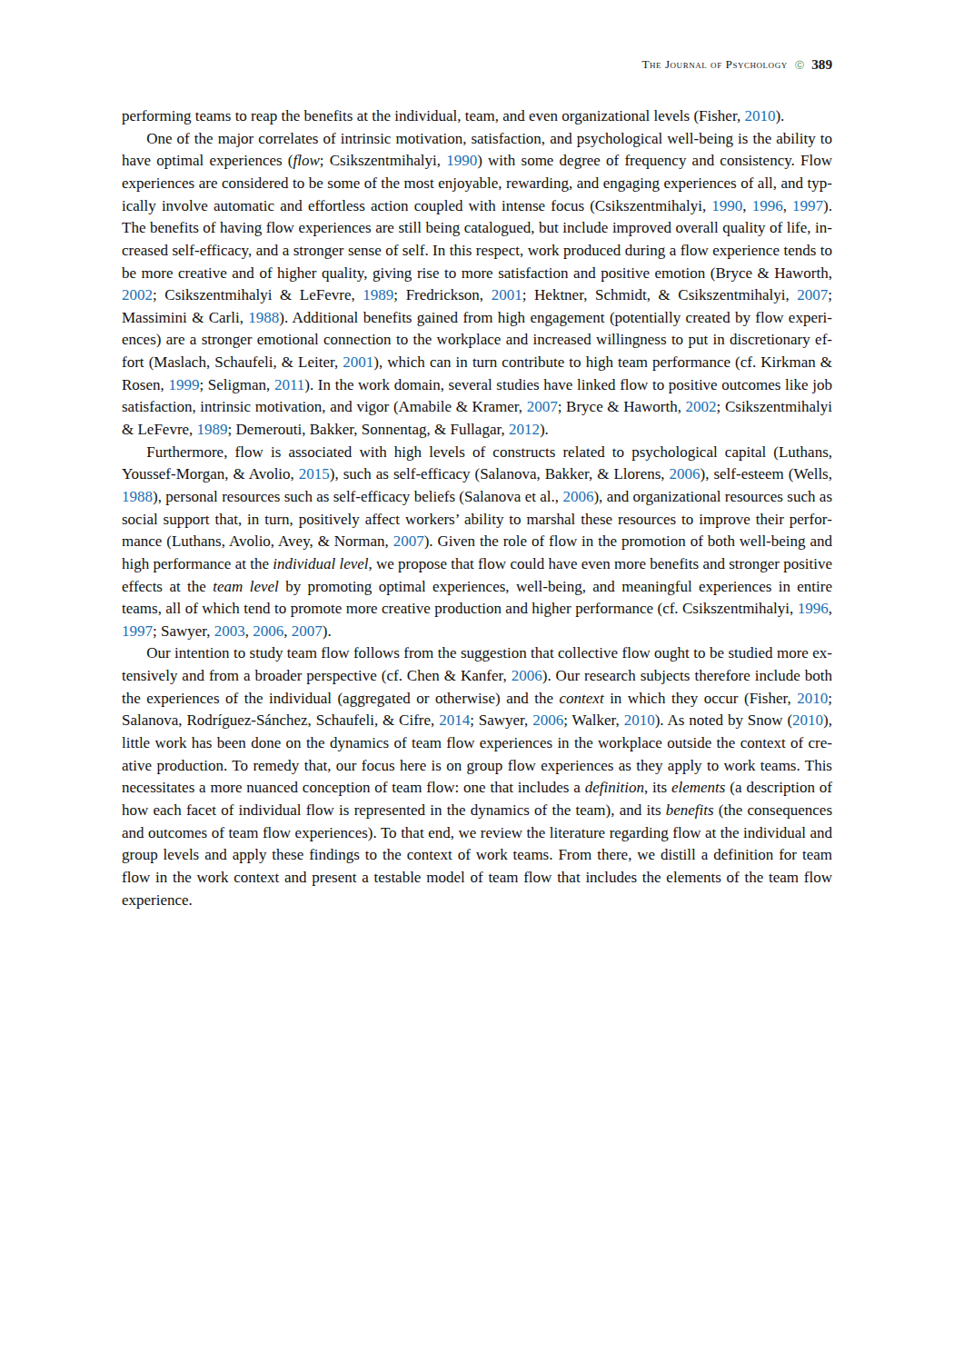The Journal of Psychology ⓒ 389
performing teams to reap the benefits at the individual, team, and even organizational levels (Fisher, 2010).
One of the major correlates of intrinsic motivation, satisfaction, and psychological well-being is the ability to have optimal experiences (flow; Csikszentmihalyi, 1990) with some degree of frequency and consistency. Flow experiences are considered to be some of the most enjoyable, rewarding, and engaging experiences of all, and typically involve automatic and effortless action coupled with intense focus (Csikszentmihalyi, 1990, 1996, 1997). The benefits of having flow experiences are still being catalogued, but include improved overall quality of life, increased self-efficacy, and a stronger sense of self. In this respect, work produced during a flow experience tends to be more creative and of higher quality, giving rise to more satisfaction and positive emotion (Bryce & Haworth, 2002; Csikszentmihalyi & LeFevre, 1989; Fredrickson, 2001; Hektner, Schmidt, & Csikszentmihalyi, 2007; Massimini & Carli, 1988). Additional benefits gained from high engagement (potentially created by flow experiences) are a stronger emotional connection to the workplace and increased willingness to put in discretionary effort (Maslach, Schaufeli, & Leiter, 2001), which can in turn contribute to high team performance (cf. Kirkman & Rosen, 1999; Seligman, 2011). In the work domain, several studies have linked flow to positive outcomes like job satisfaction, intrinsic motivation, and vigor (Amabile & Kramer, 2007; Bryce & Haworth, 2002; Csikszentmihalyi & LeFevre, 1989; Demerouti, Bakker, Sonnentag, & Fullagar, 2012).
Furthermore, flow is associated with high levels of constructs related to psychological capital (Luthans, Youssef-Morgan, & Avolio, 2015), such as self-efficacy (Salanova, Bakker, & Llorens, 2006), self-esteem (Wells, 1988), personal resources such as self-efficacy beliefs (Salanova et al., 2006), and organizational resources such as social support that, in turn, positively affect workers’ ability to marshal these resources to improve their performance (Luthans, Avolio, Avey, & Norman, 2007). Given the role of flow in the promotion of both well-being and high performance at the individual level, we propose that flow could have even more benefits and stronger positive effects at the team level by promoting optimal experiences, well-being, and meaningful experiences in entire teams, all of which tend to promote more creative production and higher performance (cf. Csikszentmihalyi, 1996, 1997; Sawyer, 2003, 2006, 2007).
Our intention to study team flow follows from the suggestion that collective flow ought to be studied more extensively and from a broader perspective (cf. Chen & Kanfer, 2006). Our research subjects therefore include both the experiences of the individual (aggregated or otherwise) and the context in which they occur (Fisher, 2010; Salanova, Rodríguez-Sánchez, Schaufeli, & Cifre, 2014; Sawyer, 2006; Walker, 2010). As noted by Snow (2010), little work has been done on the dynamics of team flow experiences in the workplace outside the context of creative production. To remedy that, our focus here is on group flow experiences as they apply to work teams. This necessitates a more nuanced conception of team flow: one that includes a definition, its elements (a description of how each facet of individual flow is represented in the dynamics of the team), and its benefits (the consequences and outcomes of team flow experiences). To that end, we review the literature regarding flow at the individual and group levels and apply these findings to the context of work teams. From there, we distill a definition for team flow in the work context and present a testable model of team flow that includes the elements of the team flow experience.